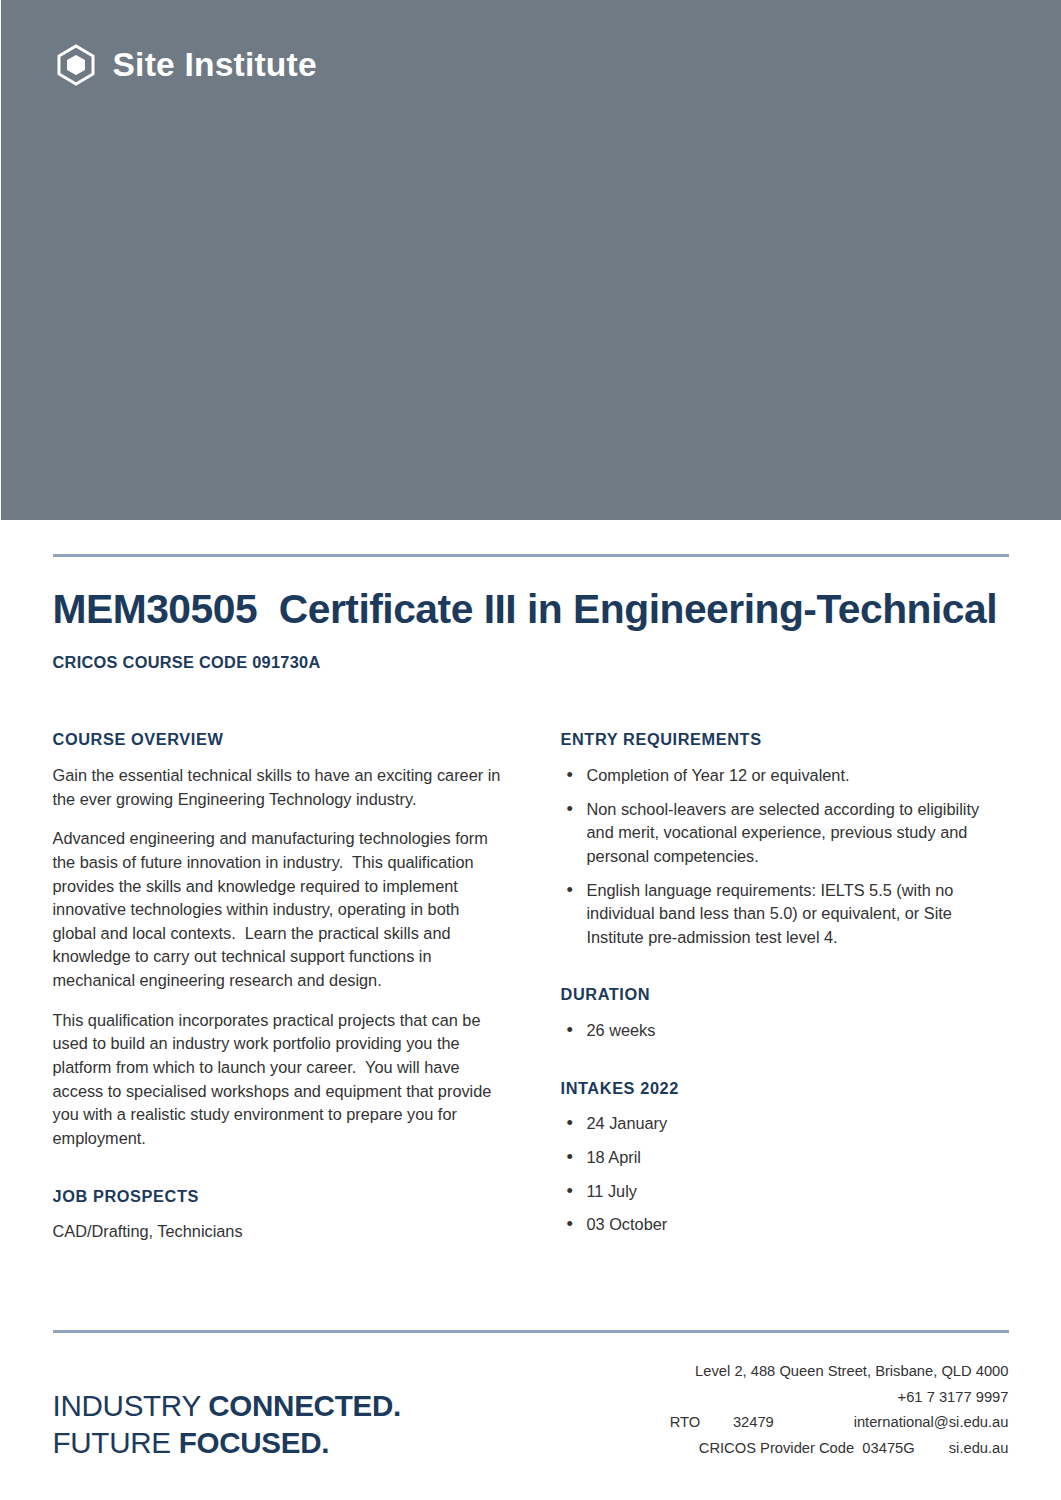Site Institute
MEM30505 Certificate III in Engineering-Technical
CRICOS COURSE CODE 091730A
Course Overview
Gain the essential technical skills to have an exciting career in the ever growing Engineering Technology industry.
Advanced engineering and manufacturing technologies form the basis of future innovation in industry. This qualification provides the skills and knowledge required to implement innovative technologies within industry, operating in both global and local contexts. Learn the practical skills and knowledge to carry out technical support functions in mechanical engineering research and design.
This qualification incorporates practical projects that can be used to build an industry work portfolio providing you the platform from which to launch your career. You will have access to specialised workshops and equipment that provide you with a realistic study environment to prepare you for employment.
Job Prospects
CAD/Drafting, Technicians
Entry Requirements
Completion of Year 12 or equivalent.
Non school-leavers are selected according to eligibility and merit, vocational experience, previous study and personal competencies.
English language requirements: IELTS 5.5 (with no individual band less than 5.0) or equivalent, or Site Institute pre-admission test level 4.
Duration
26 weeks
Intakes 2022
24 January
18 April
11 July
03 October
INDUSTRY CONNECTED.
FUTURE FOCUSED.
Level 2, 488 Queen Street, Brisbane, QLD 4000
+61 7 3177 9997
RTO 32479 international@si.edu.au
CRICOS Provider Code 03475G si.edu.au